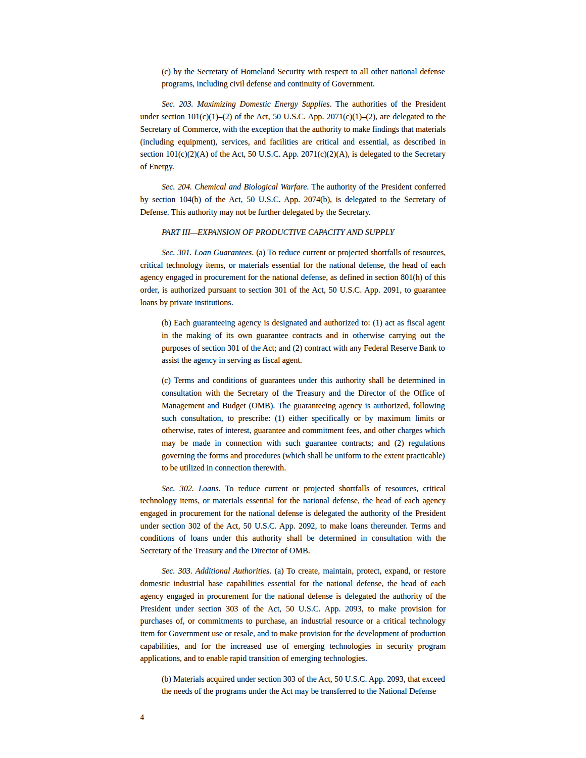(c) by the Secretary of Homeland Security with respect to all other national defense programs, including civil defense and continuity of Government.
Sec. 203. Maximizing Domestic Energy Supplies. The authorities of the President under section 101(c)(1)–(2) of the Act, 50 U.S.C. App. 2071(c)(1)–(2), are delegated to the Secretary of Commerce, with the exception that the authority to make findings that materials (including equipment), services, and facilities are critical and essential, as described in section 101(c)(2)(A) of the Act, 50 U.S.C. App. 2071(c)(2)(A), is delegated to the Secretary of Energy.
Sec. 204. Chemical and Biological Warfare. The authority of the President conferred by section 104(b) of the Act, 50 U.S.C. App. 2074(b), is delegated to the Secretary of Defense. This authority may not be further delegated by the Secretary.
PART III—EXPANSION OF PRODUCTIVE CAPACITY AND SUPPLY
Sec. 301. Loan Guarantees. (a) To reduce current or projected shortfalls of resources, critical technology items, or materials essential for the national defense, the head of each agency engaged in procurement for the national defense, as defined in section 801(h) of this order, is authorized pursuant to section 301 of the Act, 50 U.S.C. App. 2091, to guarantee loans by private institutions.
(b) Each guaranteeing agency is designated and authorized to: (1) act as fiscal agent in the making of its own guarantee contracts and in otherwise carrying out the purposes of section 301 of the Act; and (2) contract with any Federal Reserve Bank to assist the agency in serving as fiscal agent.
(c) Terms and conditions of guarantees under this authority shall be determined in consultation with the Secretary of the Treasury and the Director of the Office of Management and Budget (OMB). The guaranteeing agency is authorized, following such consultation, to prescribe: (1) either specifically or by maximum limits or otherwise, rates of interest, guarantee and commitment fees, and other charges which may be made in connection with such guarantee contracts; and (2) regulations governing the forms and procedures (which shall be uniform to the extent practicable) to be utilized in connection therewith.
Sec. 302. Loans. To reduce current or projected shortfalls of resources, critical technology items, or materials essential for the national defense, the head of each agency engaged in procurement for the national defense is delegated the authority of the President under section 302 of the Act, 50 U.S.C. App. 2092, to make loans thereunder. Terms and conditions of loans under this authority shall be determined in consultation with the Secretary of the Treasury and the Director of OMB.
Sec. 303. Additional Authorities. (a) To create, maintain, protect, expand, or restore domestic industrial base capabilities essential for the national defense, the head of each agency engaged in procurement for the national defense is delegated the authority of the President under section 303 of the Act, 50 U.S.C. App. 2093, to make provision for purchases of, or commitments to purchase, an industrial resource or a critical technology item for Government use or resale, and to make provision for the development of production capabilities, and for the increased use of emerging technologies in security program applications, and to enable rapid transition of emerging technologies.
(b) Materials acquired under section 303 of the Act, 50 U.S.C. App. 2093, that exceed the needs of the programs under the Act may be transferred to the National Defense
4